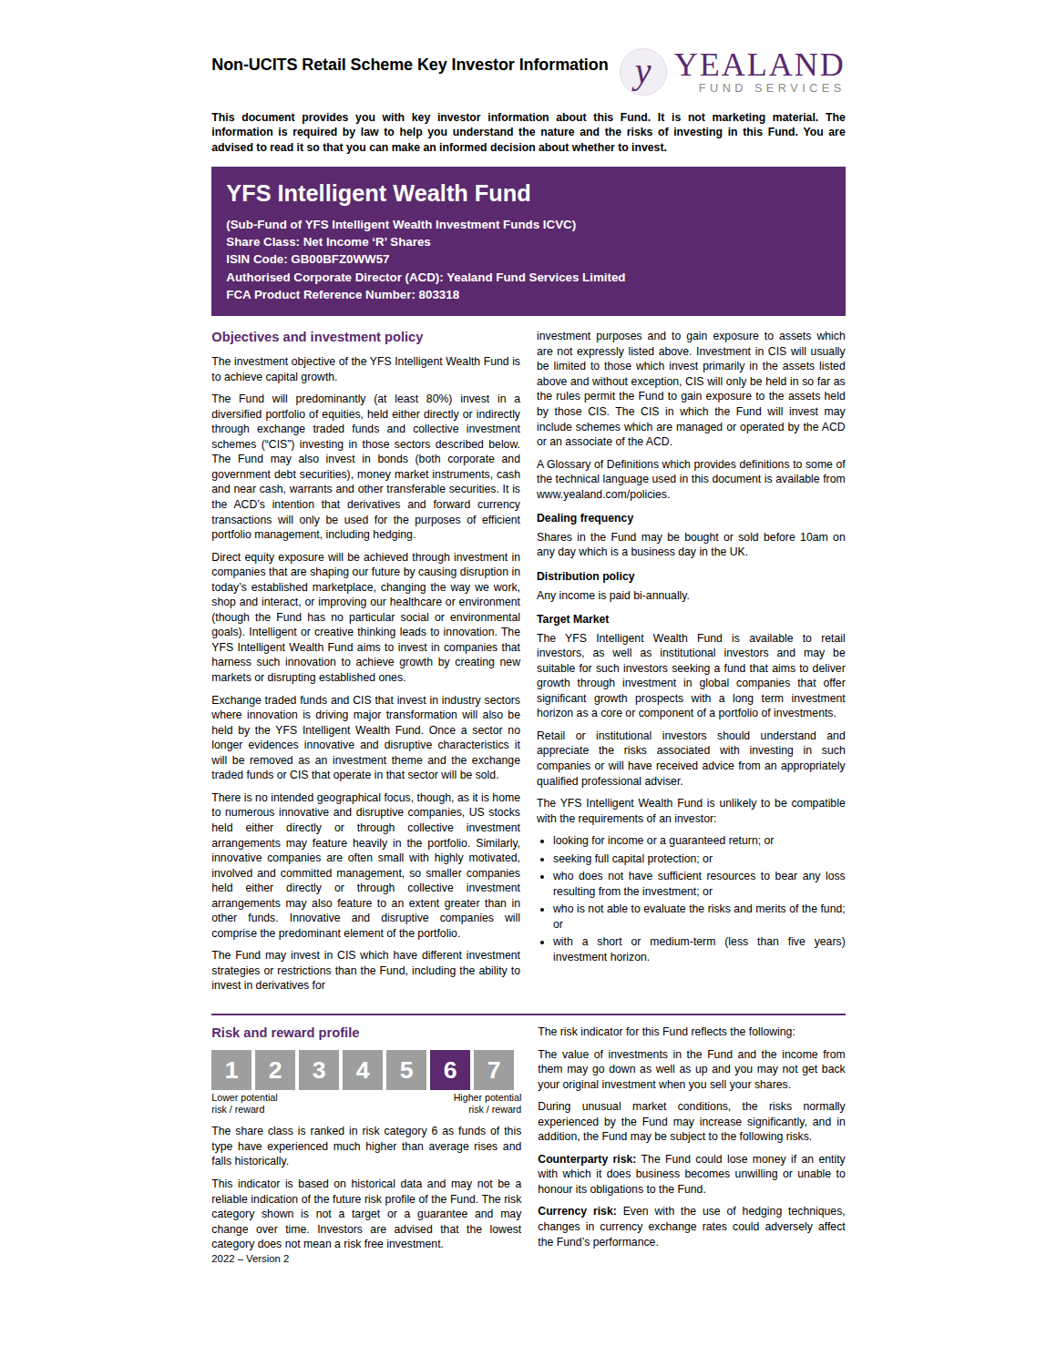Non-UCITS Retail Scheme Key Investor Information
y
YEALAND
FUND SERVICES
This document provides you with key investor information about this Fund. It is not marketing material. The information is required by law to help you understand the nature and the risks of investing in this Fund. You are advised to read it so that you can make an informed decision about whether to invest.
YFS Intelligent Wealth Fund
(Sub-Fund of YFS Intelligent Wealth Investment Funds ICVC)
Share Class: Net Income ‘R’ Shares
ISIN Code: GB00BFZ0WW57
Authorised Corporate Director (ACD): Yealand Fund Services Limited
FCA Product Reference Number: 803318
Objectives and investment policy
The investment objective of the YFS Intelligent Wealth Fund is to achieve capital growth.
The Fund will predominantly (at least 80%) invest in a diversified portfolio of equities, held either directly or indirectly through exchange traded funds and collective investment schemes (“CIS”) investing in those sectors described below. The Fund may also invest in bonds (both corporate and government debt securities), money market instruments, cash and near cash, warrants and other transferable securities. It is the ACD’s intention that derivatives and forward currency transactions will only be used for the purposes of efficient portfolio management, including hedging.
Direct equity exposure will be achieved through investment in companies that are shaping our future by causing disruption in today’s established marketplace, changing the way we work, shop and interact, or improving our healthcare or environment (though the Fund has no particular social or environmental goals). Intelligent or creative thinking leads to innovation. The YFS Intelligent Wealth Fund aims to invest in companies that harness such innovation to achieve growth by creating new markets or disrupting established ones.
Exchange traded funds and CIS that invest in industry sectors where innovation is driving major transformation will also be held by the YFS Intelligent Wealth Fund. Once a sector no longer evidences innovative and disruptive characteristics it will be removed as an investment theme and the exchange traded funds or CIS that operate in that sector will be sold.
There is no intended geographical focus, though, as it is home to numerous innovative and disruptive companies, US stocks held either directly or through collective investment arrangements may feature heavily in the portfolio. Similarly, innovative companies are often small with highly motivated, involved and committed management, so smaller companies held either directly or through collective investment arrangements may also feature to an extent greater than in other funds. Innovative and disruptive companies will comprise the predominant element of the portfolio.
The Fund may invest in CIS which have different investment strategies or restrictions than the Fund, including the ability to invest in derivatives for
investment purposes and to gain exposure to assets which are not expressly listed above. Investment in CIS will usually be limited to those which invest primarily in the assets listed above and without exception, CIS will only be held in so far as the rules permit the Fund to gain exposure to the assets held by those CIS. The CIS in which the Fund will invest may include schemes which are managed or operated by the ACD or an associate of the ACD.
A Glossary of Definitions which provides definitions to some of the technical language used in this document is available from www.yealand.com/policies.
Dealing frequency
Shares in the Fund may be bought or sold before 10am on any day which is a business day in the UK.
Distribution policy
Any income is paid bi-annually.
Target Market
The YFS Intelligent Wealth Fund is available to retail investors, as well as institutional investors and may be suitable for such investors seeking a fund that aims to deliver growth through investment in global companies that offer significant growth prospects with a long term investment horizon as a core or component of a portfolio of investments.
Retail or institutional investors should understand and appreciate the risks associated with investing in such companies or will have received advice from an appropriately qualified professional adviser.
The YFS Intelligent Wealth Fund is unlikely to be compatible with the requirements of an investor:
looking for income or a guaranteed return; or
seeking full capital protection; or
who does not have sufficient resources to bear any loss resulting from the investment; or
who is not able to evaluate the risks and merits of the fund; or
with a short or medium-term (less than five years) investment horizon.
Risk and reward profile
1
2
3
4
5
6
7
Lower potential
risk / reward Higher potential
risk / reward
The share class is ranked in risk category 6 as funds of this type have experienced much higher than average rises and falls historically.
This indicator is based on historical data and may not be a reliable indication of the future risk profile of the Fund. The risk category shown is not a target or a guarantee and may change over time. Investors are advised that the lowest category does not mean a risk free investment.
The risk indicator for this Fund reflects the following:
The value of investments in the Fund and the income from them may go down as well as up and you may not get back your original investment when you sell your shares.
During unusual market conditions, the risks normally experienced by the Fund may increase significantly, and in addition, the Fund may be subject to the following risks.
Counterparty risk: The Fund could lose money if an entity with which it does business becomes unwilling or unable to honour its obligations to the Fund.
Currency risk: Even with the use of hedging techniques, changes in currency exchange rates could adversely affect the Fund’s performance.
2022 – Version 2